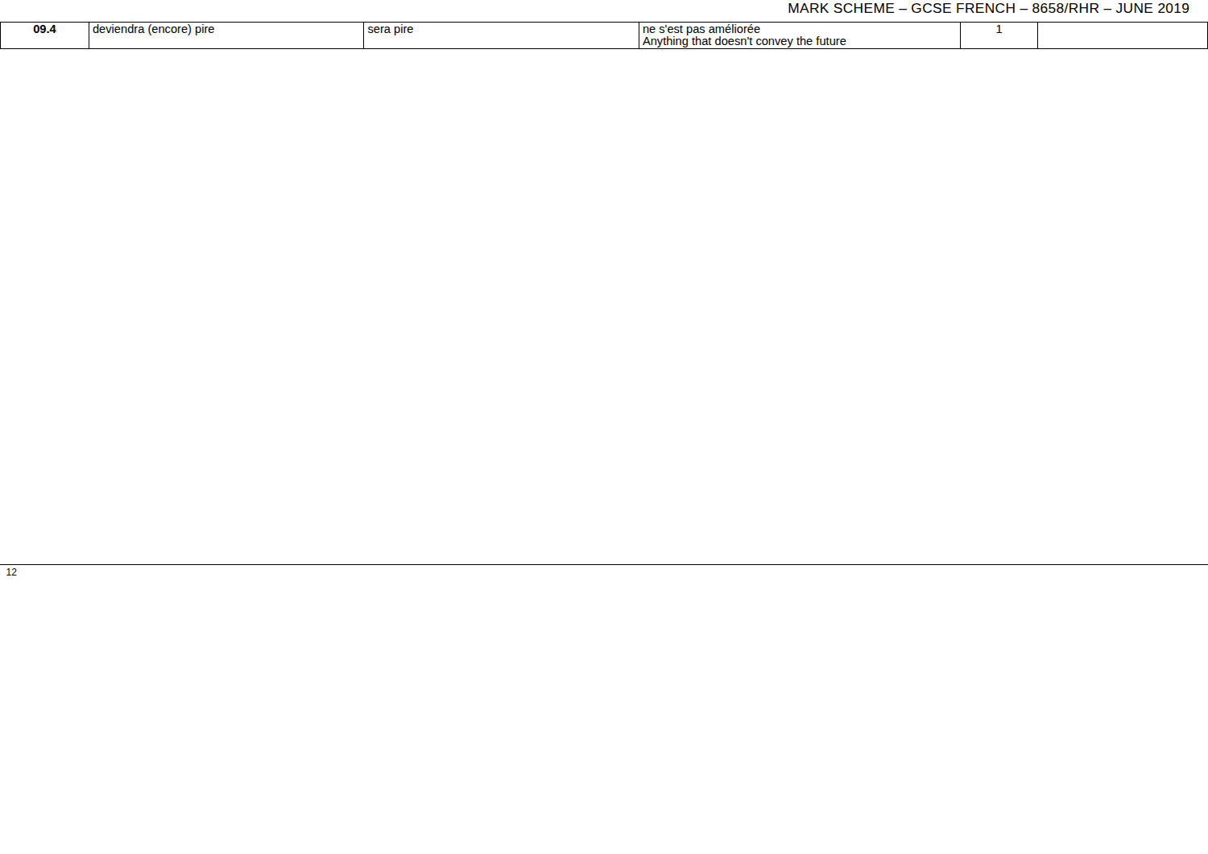MARK SCHEME – GCSE FRENCH – 8658/RHR – JUNE 2019
| 09.4 | deviendra (encore) pire | sera pire | ne s'est pas améliorée Anything that doesn't convey the future | 1 | |
12